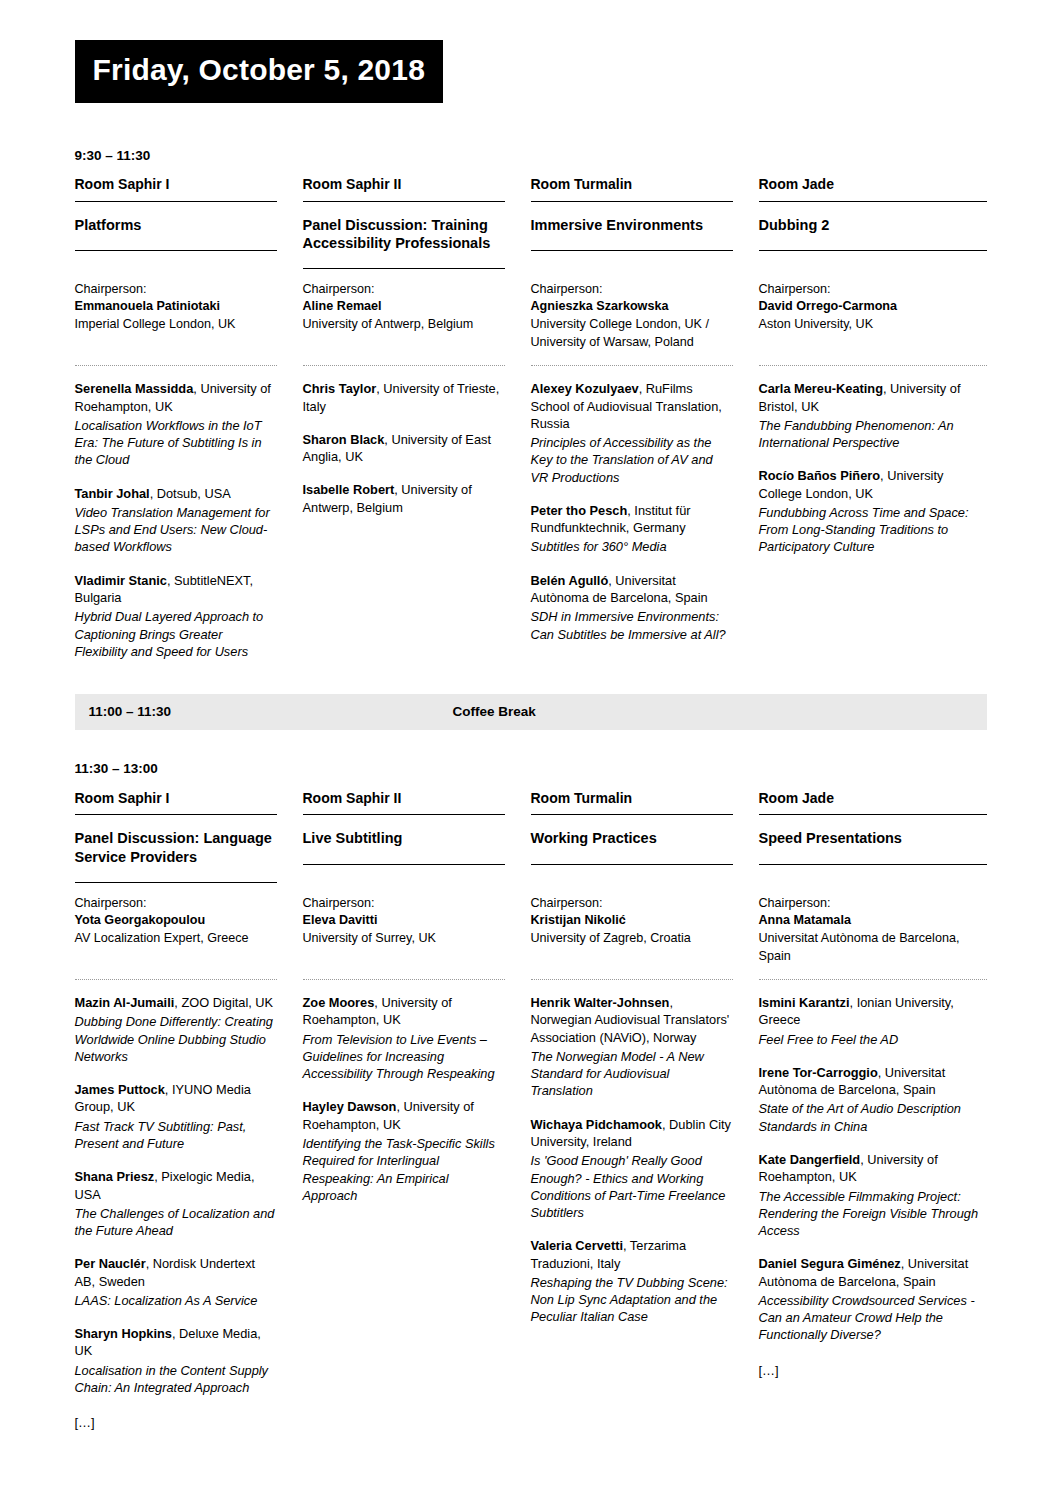Friday, October 5, 2018
9:30 – 11:30
| Room Saphir I | Room Saphir II | Room Turmalin | Room Jade |
| Platforms | Panel Discussion: Training Accessibility Professionals | Immersive Environments | Dubbing 2 |
| Chairperson: Emmanouela Patiniotaki Imperial College London, UK | Chairperson: Aline Remael University of Antwerp, Belgium | Chairperson: Agnieszka Szarkowska University College London, UK / University of Warsaw, Poland | Chairperson: David Orrego-Carmona Aston University, UK |
| Serenella Massidda , University of Roehampton, UK Localisation Workflows in the IoT Era: The Future of Subtitling Is in the Cloud Tanbir Johal , Dotsub, USA Video Translation Management for LSPs and End Users: New Cloud-based Workflows Vladimir Stanic , SubtitleNEXT, Bulgaria Hybrid Dual Layered Approach to Captioning Brings Greater Flexibility and Speed for Users | Chris Taylor , University of Trieste, Italy Sharon Black , University of East Anglia, UK Isabelle Robert , University of Antwerp, Belgium | Alexey Kozulyaev , RuFilms School of Audiovisual Translation, Russia Principles of Accessibility as the Key to the Translation of AV and VR Productions Peter tho Pesch , Institut für Rundfunktechnik, Germany Subtitles for 360° Media Belén Agulló , Universitat Autònoma de Barcelona, Spain SDH in Immersive Environments: Can Subtitles be Immersive at All? | Carla Mereu-Keating , University of Bristol, UK The Fandubbing Phenomenon: An International Perspective Rocío Baños Piñero , University College London, UK Fundubbing Across Time and Space: From Long-Standing Traditions to Participatory Culture |
11:00 – 11:30
Coffee Break
11:30 – 13:00
| Room Saphir I | Room Saphir II | Room Turmalin | Room Jade |
| Panel Discussion: Language Service Providers | Live Subtitling | Working Practices | Speed Presentations |
| Chairperson: Yota Georgakopoulou AV Localization Expert, Greece | Chairperson: Eleva Davitti University of Surrey, UK | Chairperson: Kristijan Nikolić University of Zagreb, Croatia | Chairperson: Anna Matamala Universitat Autònoma de Barcelona, Spain |
| Mazin Al-Jumaili , ZOO Digital, UK Dubbing Done Differently: Creating Worldwide Online Dubbing Studio Networks James Puttock , IYUNO Media Group, UK Fast Track TV Subtitling: Past, Present and Future Shana Priesz , Pixelogic Media, USA The Challenges of Localization and the Future Ahead Per Nauclér , Nordisk Undertext AB, Sweden LAAS: Localization As A Service Sharyn Hopkins , Deluxe Media, UK Localisation in the Content Supply Chain: An Integrated Approach […] | Zoe Moores , University of Roehampton, UK From Television to Live Events – Guidelines for Increasing Accessibility Through Respeaking Hayley Dawson , University of Roehampton, UK Identifying the Task-Specific Skills Required for Interlingual Respeaking: An Empirical Approach | Henrik Walter-Johnsen , Norwegian Audiovisual Translators' Association (NAViO), Norway The Norwegian Model - A New Standard for Audiovisual Translation Wichaya Pidchamook , Dublin City University, Ireland Is 'Good Enough' Really Good Enough? - Ethics and Working Conditions of Part-Time Freelance Subtitlers Valeria Cervetti , Terzarima Traduzioni, Italy Reshaping the TV Dubbing Scene: Non Lip Sync Adaptation and the Peculiar Italian Case | Ismini Karantzi , Ionian University, Greece Feel Free to Feel the AD Irene Tor-Carroggio , Universitat Autònoma de Barcelona, Spain State of the Art of Audio Description Standards in China Kate Dangerfield , University of Roehampton, UK The Accessible Filmmaking Project: Rendering the Foreign Visible Through Access Daniel Segura Giménez , Universitat Autònoma de Barcelona, Spain Accessibility Crowdsourced Services - Can an Amateur Crowd Help the Functionally Diverse? […] |